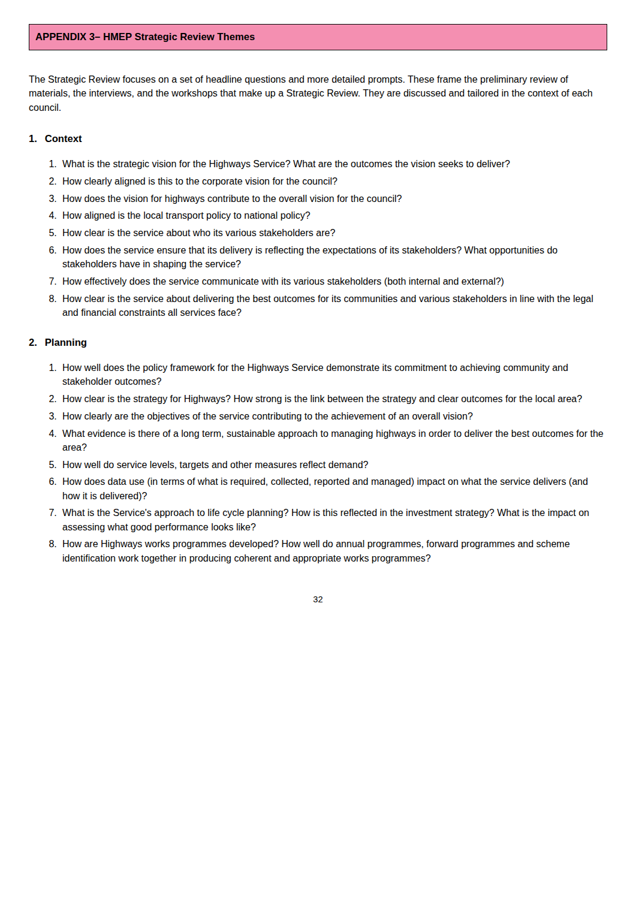APPENDIX 3– HMEP Strategic Review Themes
The Strategic Review focuses on a set of headline questions and more detailed prompts. These frame the preliminary review of materials, the interviews, and the workshops that make up a Strategic Review. They are discussed and tailored in the context of each council.
1. Context
What is the strategic vision for the Highways Service? What are the outcomes the vision seeks to deliver?
How clearly aligned is this to the corporate vision for the council?
How does the vision for highways contribute to the overall vision for the council?
How aligned is the local transport policy to national policy?
How clear is the service about who its various stakeholders are?
How does the service ensure that its delivery is reflecting the expectations of its stakeholders? What opportunities do stakeholders have in shaping the service?
How effectively does the service communicate with its various stakeholders (both internal and external?)
How clear is the service about delivering the best outcomes for its communities and various stakeholders in line with the legal and financial constraints all services face?
2. Planning
How well does the policy framework for the Highways Service demonstrate its commitment to achieving community and stakeholder outcomes?
How clear is the strategy for Highways? How strong is the link between the strategy and clear outcomes for the local area?
How clearly are the objectives of the service contributing to the achievement of an overall vision?
What evidence is there of a long term, sustainable approach to managing highways in order to deliver the best outcomes for the area?
How well do service levels, targets and other measures reflect demand?
How does data use (in terms of what is required, collected, reported and managed) impact on what the service delivers (and how it is delivered)?
What is the Service's approach to life cycle planning? How is this reflected in the investment strategy? What is the impact on assessing what good performance looks like?
How are Highways works programmes developed? How well do annual programmes, forward programmes and scheme identification work together in producing coherent and appropriate works programmes?
32